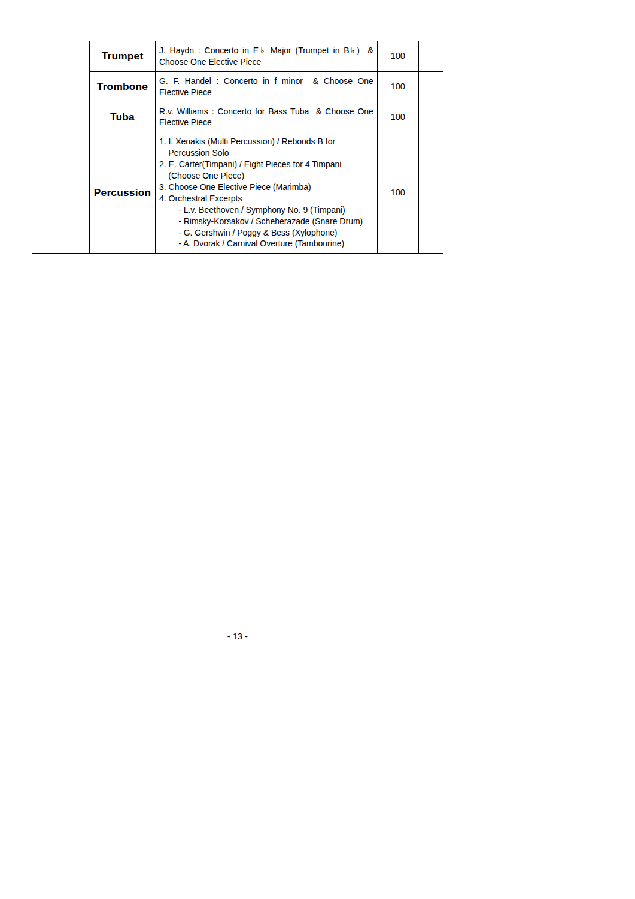| | Trumpet | J. Haydn : Concerto in E♭ Major (Trumpet in B♭) & Choose One Elective Piece | 100 | |
| Trombone | G. F. Handel : Concerto in f minor & Choose One Elective Piece | 100 | |
| Tuba | R.v. Williams : Concerto for Bass Tuba & Choose One Elective Piece | 100 | |
| Percussion | 1. I. Xenakis (Multi Percussion) / Rebonds B for Percussion Solo 2. E. Carter(Timpani) / Eight Pieces for 4 Timpani (Choose One Piece) 3. Choose One Elective Piece (Marimba) 4. Orchestral Excerpts - L.v. Beethoven / Symphony No. 9 (Timpani) - Rimsky-Korsakov / Scheherazade (Snare Drum) - G. Gershwin / Poggy & Bess (Xylophone) - A. Dvorak / Carnival Overture (Tambourine) | 100 | |
- 13 -